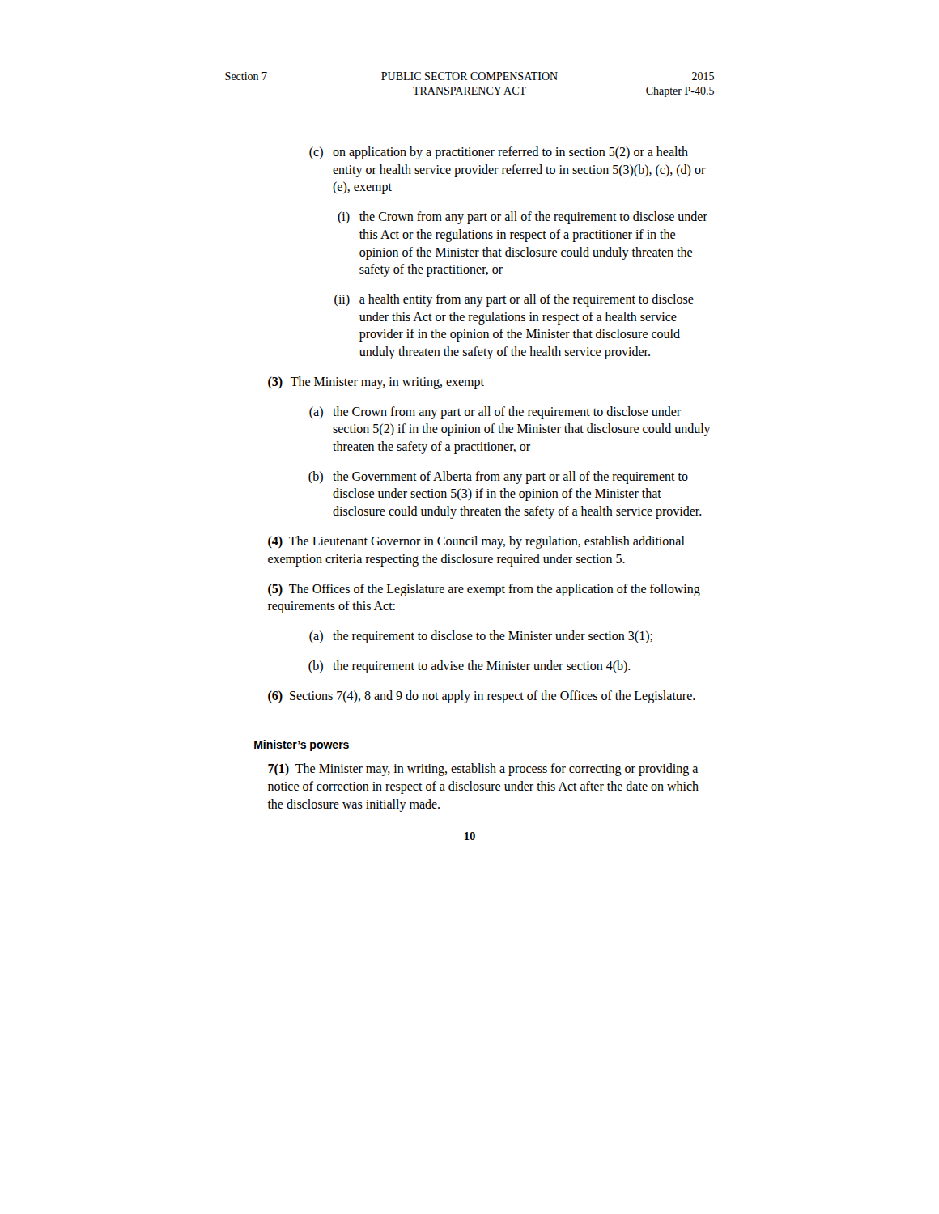| Section 7 | PUBLIC SECTOR COMPENSATION TRANSPARENCY ACT | 2015 Chapter P-40.5 |
(c)
on application by a practitioner referred to in section 5(2) or a health entity or health service provider referred to in section 5(3)(b), (c), (d) or (e), exempt
(i)
the Crown from any part or all of the requirement to disclose under this Act or the regulations in respect of a practitioner if in the opinion of the Minister that disclosure could unduly threaten the safety of the practitioner, or
(ii)
a health entity from any part or all of the requirement to disclose under this Act or the regulations in respect of a health service provider if in the opinion of the Minister that disclosure could unduly threaten the safety of the health service provider.
(3)
The Minister may, in writing, exempt
(a)
the Crown from any part or all of the requirement to disclose under section 5(2) if in the opinion of the Minister that disclosure could unduly threaten the safety of a practitioner, or
(b)
the Government of Alberta from any part or all of the requirement to disclose under section 5(3) if in the opinion of the Minister that disclosure could unduly threaten the safety of a health service provider.
(4) The Lieutenant Governor in Council may, by regulation, establish additional exemption criteria respecting the disclosure required under section 5.
(5) The Offices of the Legislature are exempt from the application of the following requirements of this Act:
(a)
the requirement to disclose to the Minister under section 3(1);
(b)
the requirement to advise the Minister under section 4(b).
(6) Sections 7(4), 8 and 9 do not apply in respect of the Offices of the Legislature.
Minister’s powers
7(1) The Minister may, in writing, establish a process for correcting or providing a notice of correction in respect of a disclosure under this Act after the date on which the disclosure was initially made.
10